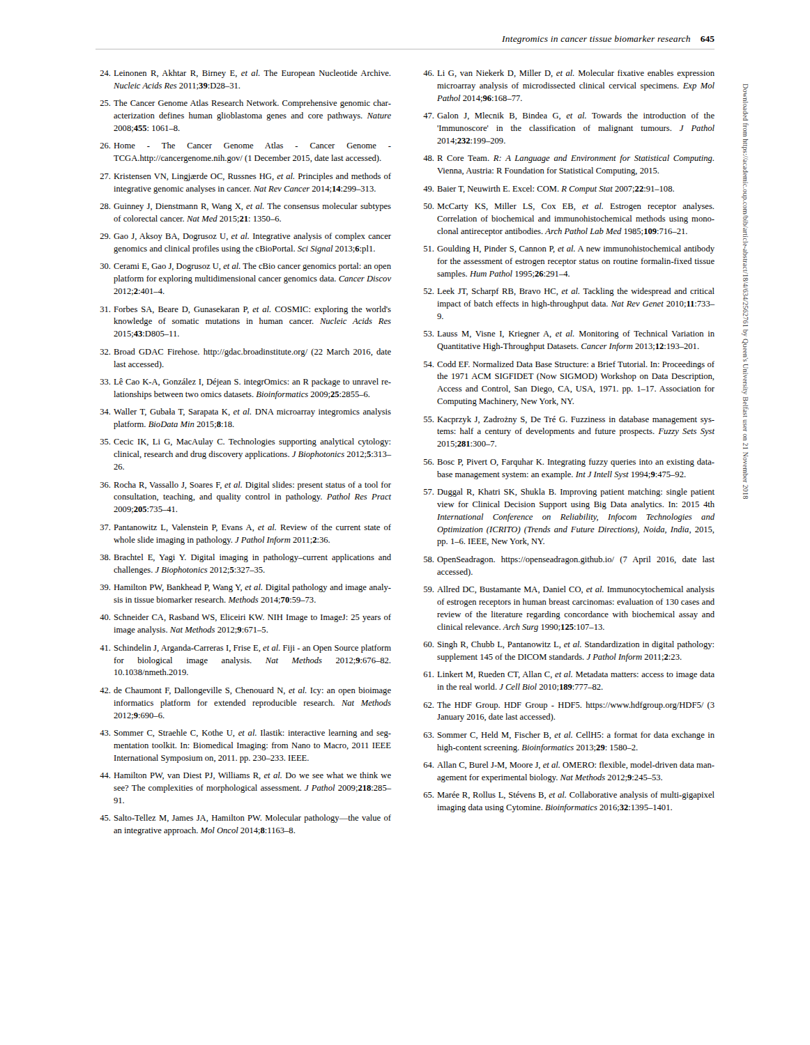Integromics in cancer tissue biomarker research 645
Downloaded from https://academic.oup.com/bib/article-abstract/18/4/634/2562761 by Queen's University Belfast user on 21 November 2018
Leinonen R, Akhtar R, Birney E, et al. The European Nucleotide Archive. Nucleic Acids Res 2011;39:D28–31.
The Cancer Genome Atlas Research Network. Comprehensive genomic characterization defines human glioblastoma genes and core pathways. Nature 2008;455: 1061–8.
Home - The Cancer Genome Atlas - Cancer Genome - TCGA.http://cancergenome.nih.gov/ (1 December 2015, date last accessed).
Kristensen VN, Lingjærde OC, Russnes HG, et al. Principles and methods of integrative genomic analyses in cancer. Nat Rev Cancer 2014;14:299–313.
Guinney J, Dienstmann R, Wang X, et al. The consensus molecular subtypes of colorectal cancer. Nat Med 2015;21: 1350–6.
Gao J, Aksoy BA, Dogrusoz U, et al. Integrative analysis of complex cancer genomics and clinical profiles using the cBioPortal. Sci Signal 2013;6:pl1.
Cerami E, Gao J, Dogrusoz U, et al. The cBio cancer genomics portal: an open platform for exploring multidimensional cancer genomics data. Cancer Discov 2012;2:401–4.
Forbes SA, Beare D, Gunasekaran P, et al. COSMIC: exploring the world's knowledge of somatic mutations in human cancer. Nucleic Acids Res 2015;43:D805–11.
Broad GDAC Firehose. http://gdac.broadinstitute.org/ (22 March 2016, date last accessed).
Lê Cao K-A, González I, Déjean S. integrOmics: an R package to unravel relationships between two omics datasets. Bioinformatics 2009;25:2855–6.
Waller T, Gubała T, Sarapata K, et al. DNA microarray integromics analysis platform. BioData Min 2015;8:18.
Cecic IK, Li G, MacAulay C. Technologies supporting analytical cytology: clinical, research and drug discovery applications. J Biophotonics 2012;5:313–26.
Rocha R, Vassallo J, Soares F, et al. Digital slides: present status of a tool for consultation, teaching, and quality control in pathology. Pathol Res Pract 2009;205:735–41.
Pantanowitz L, Valenstein P, Evans A, et al. Review of the current state of whole slide imaging in pathology. J Pathol Inform 2011;2:36.
Brachtel E, Yagi Y. Digital imaging in pathology–current applications and challenges. J Biophotonics 2012;5:327–35.
Hamilton PW, Bankhead P, Wang Y, et al. Digital pathology and image analysis in tissue biomarker research. Methods 2014;70:59–73.
Schneider CA, Rasband WS, Eliceiri KW. NIH Image to ImageJ: 25 years of image analysis. Nat Methods 2012;9:671–5.
Schindelin J, Arganda-Carreras I, Frise E, et al. Fiji - an Open Source platform for biological image analysis. Nat Methods 2012;9:676–82. 10.1038/nmeth.2019.
de Chaumont F, Dallongeville S, Chenouard N, et al. Icy: an open bioimage informatics platform for extended reproducible research. Nat Methods 2012;9:690–6.
Sommer C, Straehle C, Kothe U, et al. Ilastik: interactive learning and segmentation toolkit. In: Biomedical Imaging: from Nano to Macro, 2011 IEEE International Symposium on, 2011. pp. 230–233. IEEE.
Hamilton PW, van Diest PJ, Williams R, et al. Do we see what we think we see? The complexities of morphological assessment. J Pathol 2009;218:285–91.
Salto-Tellez M, James JA, Hamilton PW. Molecular pathology—the value of an integrative approach. Mol Oncol 2014;8:1163–8.
Li G, van Niekerk D, Miller D, et al. Molecular fixative enables expression microarray analysis of microdissected clinical cervical specimens. Exp Mol Pathol 2014;96:168–77.
Galon J, Mlecnik B, Bindea G, et al. Towards the introduction of the 'Immunoscore' in the classification of malignant tumours. J Pathol 2014;232:199–209.
R Core Team. R: A Language and Environment for Statistical Computing. Vienna, Austria: R Foundation for Statistical Computing, 2015.
Baier T, Neuwirth E. Excel: COM. R Comput Stat 2007;22:91–108.
McCarty KS, Miller LS, Cox EB, et al. Estrogen receptor analyses. Correlation of biochemical and immunohistochemical methods using monoclonal antireceptor antibodies. Arch Pathol Lab Med 1985;109:716–21.
Goulding H, Pinder S, Cannon P, et al. A new immunohistochemical antibody for the assessment of estrogen receptor status on routine formalin-fixed tissue samples. Hum Pathol 1995;26:291–4.
Leek JT, Scharpf RB, Bravo HC, et al. Tackling the widespread and critical impact of batch effects in high-throughput data. Nat Rev Genet 2010;11:733–9.
Lauss M, Visne I, Kriegner A, et al. Monitoring of Technical Variation in Quantitative High-Throughput Datasets. Cancer Inform 2013;12:193–201.
Codd EF. Normalized Data Base Structure: a Brief Tutorial. In: Proceedings of the 1971 ACM SIGFIDET (Now SIGMOD) Workshop on Data Description, Access and Control, San Diego, CA, USA, 1971. pp. 1–17. Association for Computing Machinery, New York, NY.
Kacprzyk J, Zadrożny S, De Tré G. Fuzziness in database management systems: half a century of developments and future prospects. Fuzzy Sets Syst 2015;281:300–7.
Bosc P, Pivert O, Farquhar K. Integrating fuzzy queries into an existing database management system: an example. Int J Intell Syst 1994;9:475–92.
Duggal R, Khatri SK, Shukla B. Improving patient matching: single patient view for Clinical Decision Support using Big Data analytics. In: 2015 4th International Conference on Reliability, Infocom Technologies and Optimization (ICRITO) (Trends and Future Directions), Noida, India, 2015, pp. 1–6. IEEE, New York, NY.
OpenSeadragon. https://openseadragon.github.io/ (7 April 2016, date last accessed).
Allred DC, Bustamante MA, Daniel CO, et al. Immunocytochemical analysis of estrogen receptors in human breast carcinomas: evaluation of 130 cases and review of the literature regarding concordance with biochemical assay and clinical relevance. Arch Surg 1990;125:107–13.
Singh R, Chubb L, Pantanowitz L, et al. Standardization in digital pathology: supplement 145 of the DICOM standards. J Pathol Inform 2011;2:23.
Linkert M, Rueden CT, Allan C, et al. Metadata matters: access to image data in the real world. J Cell Biol 2010;189:777–82.
The HDF Group. HDF Group - HDF5. https://www.hdfgroup.org/HDF5/ (3 January 2016, date last accessed).
Sommer C, Held M, Fischer B, et al. CellH5: a format for data exchange in high-content screening. Bioinformatics 2013;29: 1580–2.
Allan C, Burel J-M, Moore J, et al. OMERO: flexible, model-driven data management for experimental biology. Nat Methods 2012;9:245–53.
Marée R, Rollus L, Stévens B, et al. Collaborative analysis of multi-gigapixel imaging data using Cytomine. Bioinformatics 2016;32:1395–1401.